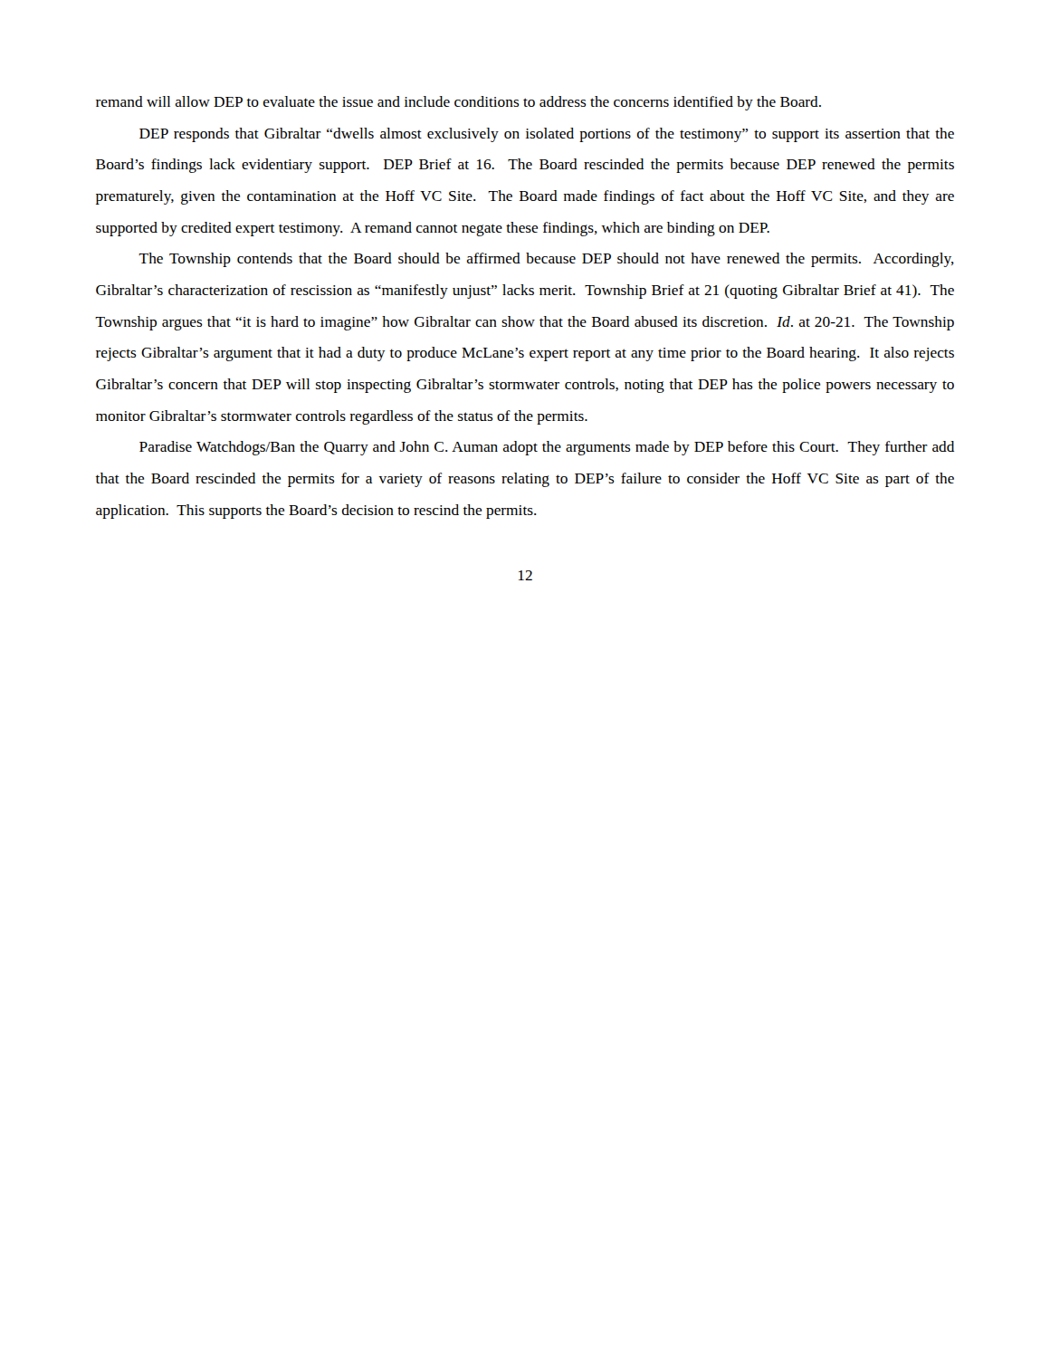remand will allow DEP to evaluate the issue and include conditions to address the concerns identified by the Board.
DEP responds that Gibraltar “dwells almost exclusively on isolated portions of the testimony” to support its assertion that the Board’s findings lack evidentiary support. DEP Brief at 16. The Board rescinded the permits because DEP renewed the permits prematurely, given the contamination at the Hoff VC Site. The Board made findings of fact about the Hoff VC Site, and they are supported by credited expert testimony. A remand cannot negate these findings, which are binding on DEP.
The Township contends that the Board should be affirmed because DEP should not have renewed the permits. Accordingly, Gibraltar’s characterization of rescission as “manifestly unjust” lacks merit. Township Brief at 21 (quoting Gibraltar Brief at 41). The Township argues that “it is hard to imagine” how Gibraltar can show that the Board abused its discretion. Id. at 20-21. The Township rejects Gibraltar’s argument that it had a duty to produce McLane’s expert report at any time prior to the Board hearing. It also rejects Gibraltar’s concern that DEP will stop inspecting Gibraltar’s stormwater controls, noting that DEP has the police powers necessary to monitor Gibraltar’s stormwater controls regardless of the status of the permits.
Paradise Watchdogs/Ban the Quarry and John C. Auman adopt the arguments made by DEP before this Court. They further add that the Board rescinded the permits for a variety of reasons relating to DEP’s failure to consider the Hoff VC Site as part of the application. This supports the Board’s decision to rescind the permits.
12